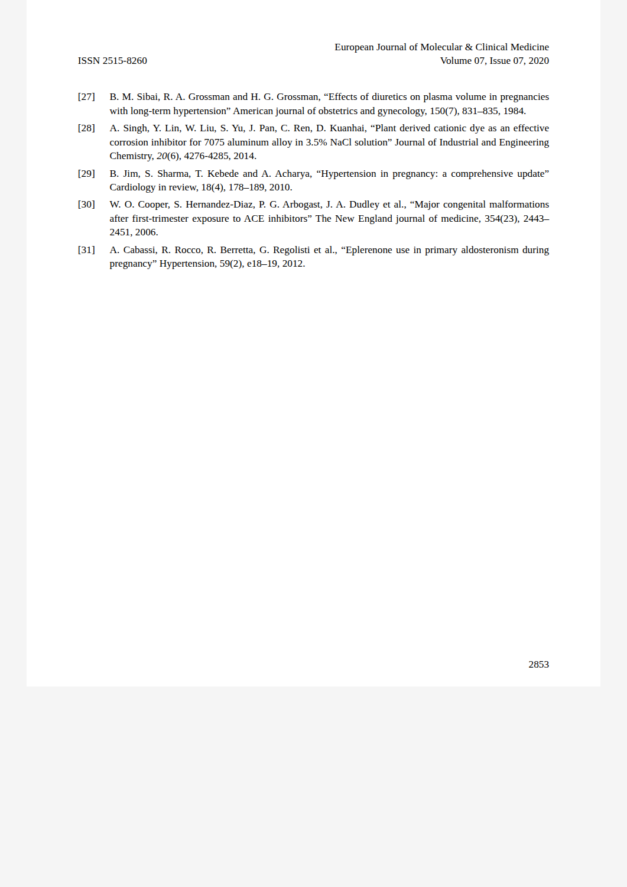European Journal of Molecular & Clinical Medicine ISSN 2515-8260 Volume 07, Issue 07, 2020
B. M. Sibai, R. A. Grossman and H. G. Grossman, “Effects of diuretics on plasma volume in pregnancies with long-term hypertension” American journal of obstetrics and gynecology, 150(7), 831–835, 1984.
A. Singh, Y. Lin, W. Liu, S. Yu, J. Pan, C. Ren, D. Kuanhai, “Plant derived cationic dye as an effective corrosion inhibitor for 7075 aluminum alloy in 3.5% NaCl solution” Journal of Industrial and Engineering Chemistry, 20(6), 4276-4285, 2014.
B. Jim, S. Sharma, T. Kebede and A. Acharya, “Hypertension in pregnancy: a comprehensive update” Cardiology in review, 18(4), 178–189, 2010.
W. O. Cooper, S. Hernandez-Diaz, P. G. Arbogast, J. A. Dudley et al., “Major congenital malformations after first-trimester exposure to ACE inhibitors” The New England journal of medicine, 354(23), 2443–2451, 2006.
A. Cabassi, R. Rocco, R. Berretta, G. Regolisti et al., “Eplerenone use in primary aldosteronism during pregnancy” Hypertension, 59(2), e18–19, 2012.
2853